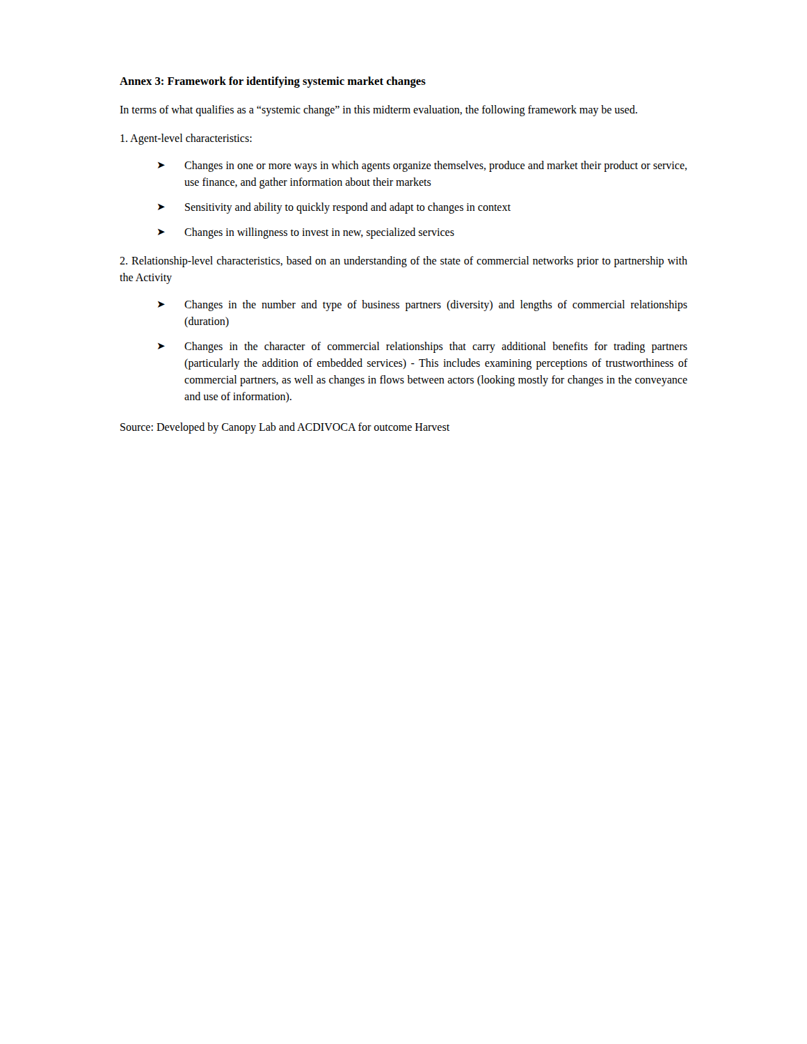Annex 3: Framework for identifying systemic market changes
In terms of what qualifies as a “systemic change” in this midterm evaluation, the following framework may be used.
1. Agent-level characteristics:
Changes in one or more ways in which agents organize themselves, produce and market their product or service, use finance, and gather information about their markets
Sensitivity and ability to quickly respond and adapt to changes in context
Changes in willingness to invest in new, specialized services
2. Relationship-level characteristics, based on an understanding of the state of commercial networks prior to partnership with the Activity
Changes in the number and type of business partners (diversity) and lengths of commercial relationships (duration)
Changes in the character of commercial relationships that carry additional benefits for trading partners (particularly the addition of embedded services) - This includes examining perceptions of trustworthiness of commercial partners, as well as changes in flows between actors (looking mostly for changes in the conveyance and use of information).
Source: Developed by Canopy Lab and ACDIVOCA for outcome Harvest